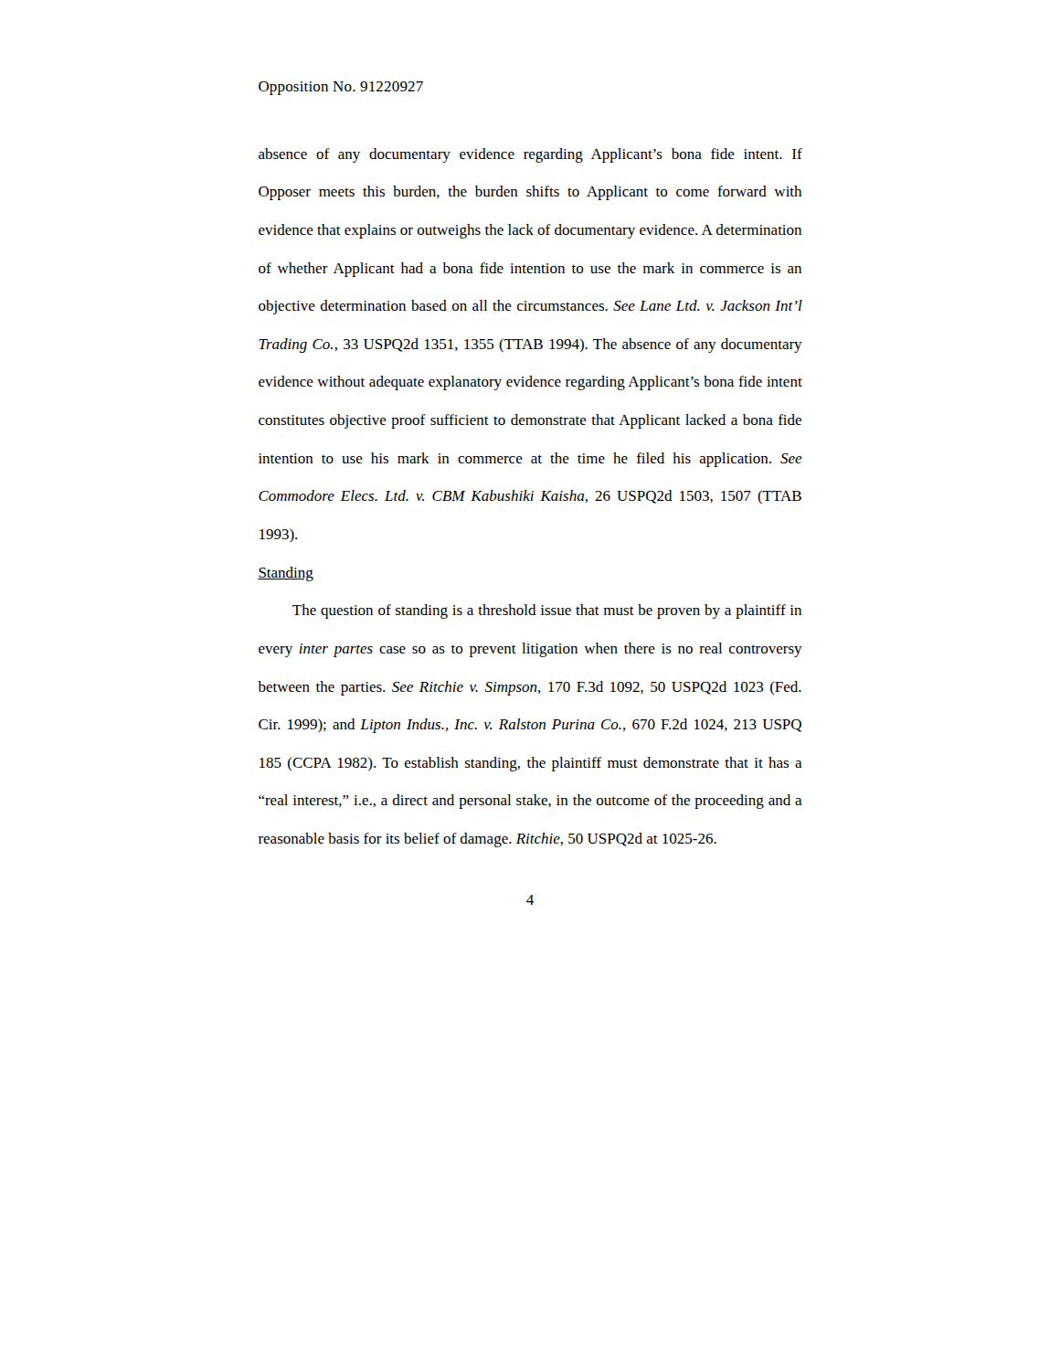Opposition No. 91220927
absence of any documentary evidence regarding Applicant’s bona fide intent. If Opposer meets this burden, the burden shifts to Applicant to come forward with evidence that explains or outweighs the lack of documentary evidence. A determination of whether Applicant had a bona fide intention to use the mark in commerce is an objective determination based on all the circumstances. See Lane Ltd. v. Jackson Int’l Trading Co., 33 USPQ2d 1351, 1355 (TTAB 1994). The absence of any documentary evidence without adequate explanatory evidence regarding Applicant’s bona fide intent constitutes objective proof sufficient to demonstrate that Applicant lacked a bona fide intention to use his mark in commerce at the time he filed his application. See Commodore Elecs. Ltd. v. CBM Kabushiki Kaisha, 26 USPQ2d 1503, 1507 (TTAB 1993).
Standing
The question of standing is a threshold issue that must be proven by a plaintiff in every inter partes case so as to prevent litigation when there is no real controversy between the parties. See Ritchie v. Simpson, 170 F.3d 1092, 50 USPQ2d 1023 (Fed. Cir. 1999); and Lipton Indus., Inc. v. Ralston Purina Co., 670 F.2d 1024, 213 USPQ 185 (CCPA 1982). To establish standing, the plaintiff must demonstrate that it has a “real interest,” i.e., a direct and personal stake, in the outcome of the proceeding and a reasonable basis for its belief of damage. Ritchie, 50 USPQ2d at 1025-26.
4